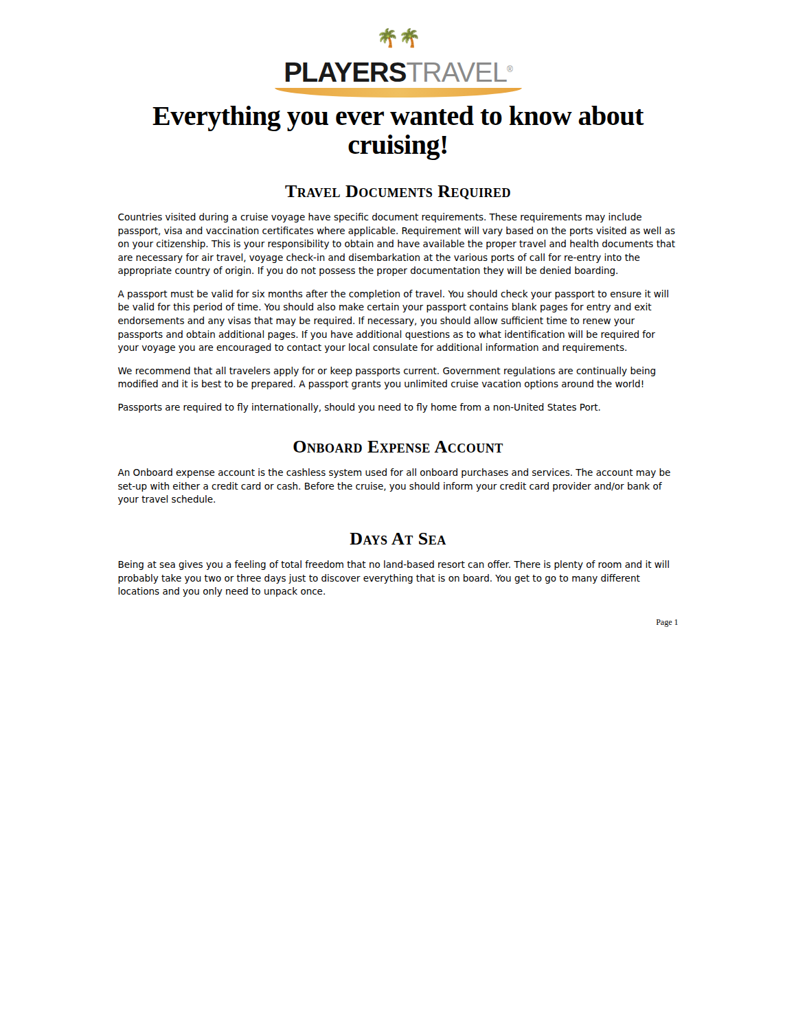🌴🌴
PLAYERS TRAVEL®
Everything you ever wanted to know about cruising!
Travel Documents Required
Countries visited during a cruise voyage have specific document requirements. These requirements may include passport, visa and vaccination certificates where applicable. Requirement will vary based on the ports visited as well as on your citizenship. This is your responsibility to obtain and have available the proper travel and health documents that are necessary for air travel, voyage check-in and disembarkation at the various ports of call for re-entry into the appropriate country of origin. If you do not possess the proper documentation they will be denied boarding.
A passport must be valid for six months after the completion of travel. You should check your passport to ensure it will be valid for this period of time. You should also make certain your passport contains blank pages for entry and exit endorsements and any visas that may be required. If necessary, you should allow sufficient time to renew your passports and obtain additional pages. If you have additional questions as to what identification will be required for your voyage you are encouraged to contact your local consulate for additional information and requirements.
We recommend that all travelers apply for or keep passports current. Government regulations are continually being modified and it is best to be prepared. A passport grants you unlimited cruise vacation options around the world!
Passports are required to fly internationally, should you need to fly home from a non-United States Port.
Onboard Expense Account
An Onboard expense account is the cashless system used for all onboard purchases and services. The account may be set-up with either a credit card or cash. Before the cruise, you should inform your credit card provider and/or bank of your travel schedule.
Days At Sea
Being at sea gives you a feeling of total freedom that no land-based resort can offer. There is plenty of room and it will probably take you two or three days just to discover everything that is on board. You get to go to many different locations and you only need to unpack once.
Page 1